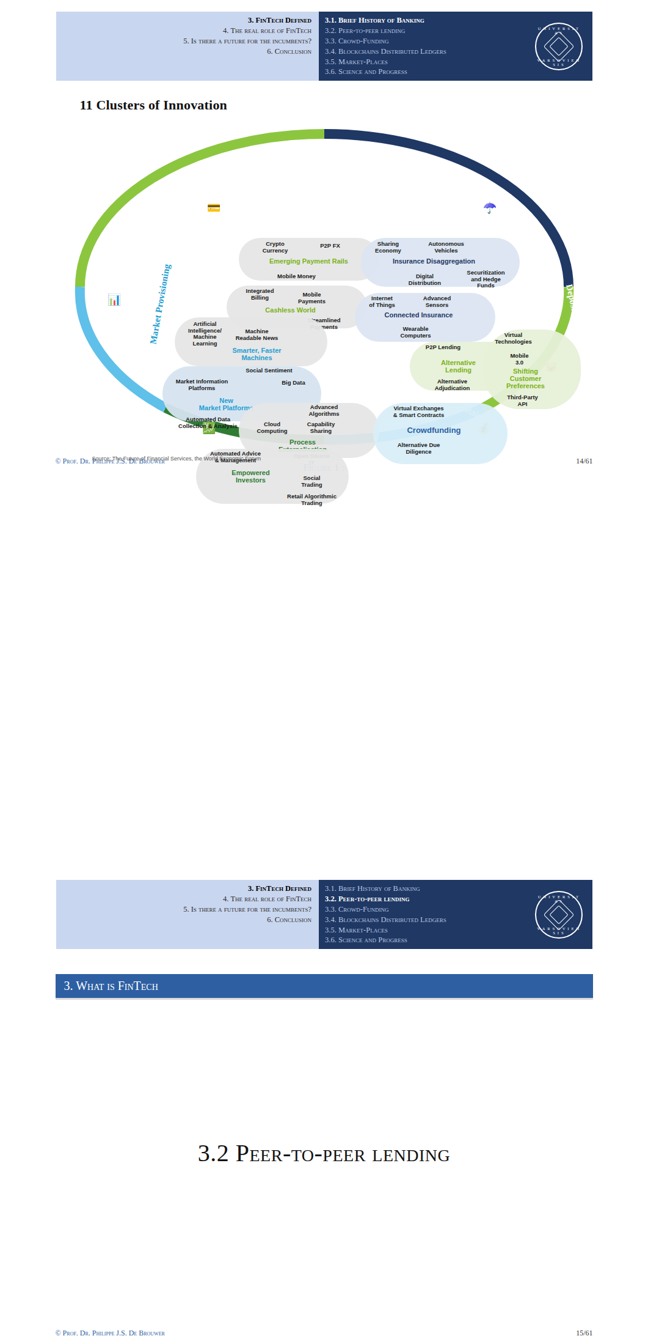3. FinTech Defined
4. The real role of FinTech
5. Is there a future for the incumbents?
6. Conclusion
3.1. Brief History of Banking
3.2. Peer-to-peer lending
3.3. Crowd-Funding
3.4. Blockchains Distributed Ledgers
3.5. Market-Places
3.6. Science and Progress
11 Clusters of Innovation
Payments
Insurance
Deposits & Lending
Capital Raising
Investment Management
Market Provisioning
💳
☂️
🐷
💰
💹
📊
Crypto
Currency
P2P FX
Emerging Payment Rails
Mobile Money
Integrated
Billing
Mobile
Payments
Cashless World
Streamlined
Payments
Artificial
Intelligence/
Machine
Learning
Machine
Readable News
Smarter, Faster
Machines
Social Sentiment
Big Data
Market Information
Platforms
New
Market Platforms
Automated Data
Collection & Analysis
Advanced
Algorithms
Cloud
Computing
Capability
Sharing
Process
Externalisation
Open Source
IT
Automated Advice
& Management
Empowered
Investors
Social
Trading
Retail Algorithmic
Trading
Sharing
Economy
Autonomous
Vehicles
Insurance Disaggregation
Digital
Distribution
Securitization
and Hedge
Funds
Internet
of Things
Advanced
Sensors
Connected Insurance
Wearable
Computers
P2P Lending
Alternative
Lending
Alternative
Adjudication
Virtual
Technologies
Mobile
3.0
Shifting
Customer
Preferences
Third-Party
API
Virtual Exchanges
& Smart Contracts
Crowdfunding
Alternative Due
Diligence
Source: The Future of Financial Services, the World Economic Forum
Figure 1 :
© Prof. Dr. Philippe J.S. De Brouwer
14/61
3. FinTech Defined
4. The real role of FinTech
5. Is there a future for the incumbents?
6. Conclusion
3.1. Brief History of Banking
3.2. Peer-to-peer lending
3.3. Crowd-Funding
3.4. Blockchains Distributed Ledgers
3.5. Market-Places
3.6. Science and Progress
3. What is FinTech
3.2 Peer-to-peer lending
© Prof. Dr. Philippe J.S. De Brouwer
15/61